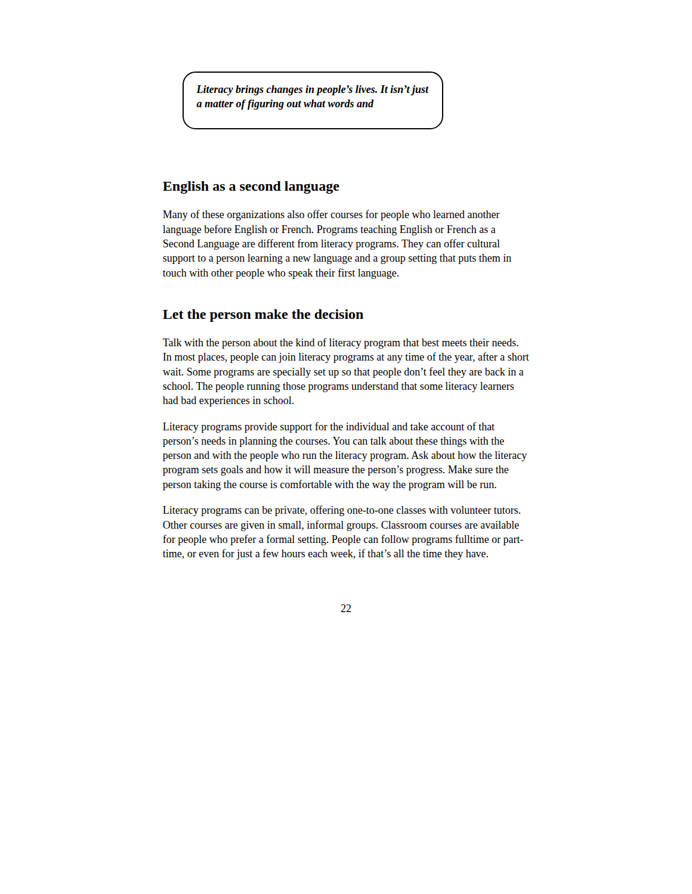Literacy brings changes in people’s lives. It isn’t just a matter of figuring out what words and
English as a second language
Many of these organizations also offer courses for people who learned another language before English or French. Programs teaching English or French as a Second Language are different from literacy programs. They can offer cultural support to a person learning a new language and a group setting that puts them in touch with other people who speak their first language.
Let the person make the decision
Talk with the person about the kind of literacy program that best meets their needs. In most places, people can join literacy programs at any time of the year, after a short wait. Some programs are specially set up so that people don’t feel they are back in a school. The people running those programs understand that some literacy learners had bad experiences in school.
Literacy programs provide support for the individual and take account of that person’s needs in planning the courses. You can talk about these things with the person and with the people who run the literacy program. Ask about how the literacy program sets goals and how it will measure the person’s progress. Make sure the person taking the course is comfortable with the way the program will be run.
Literacy programs can be private, offering one-to-one classes with volunteer tutors. Other courses are given in small, informal groups. Classroom courses are available for people who prefer a formal setting. People can follow programs fulltime or part-time, or even for just a few hours each week, if that’s all the time they have.
22